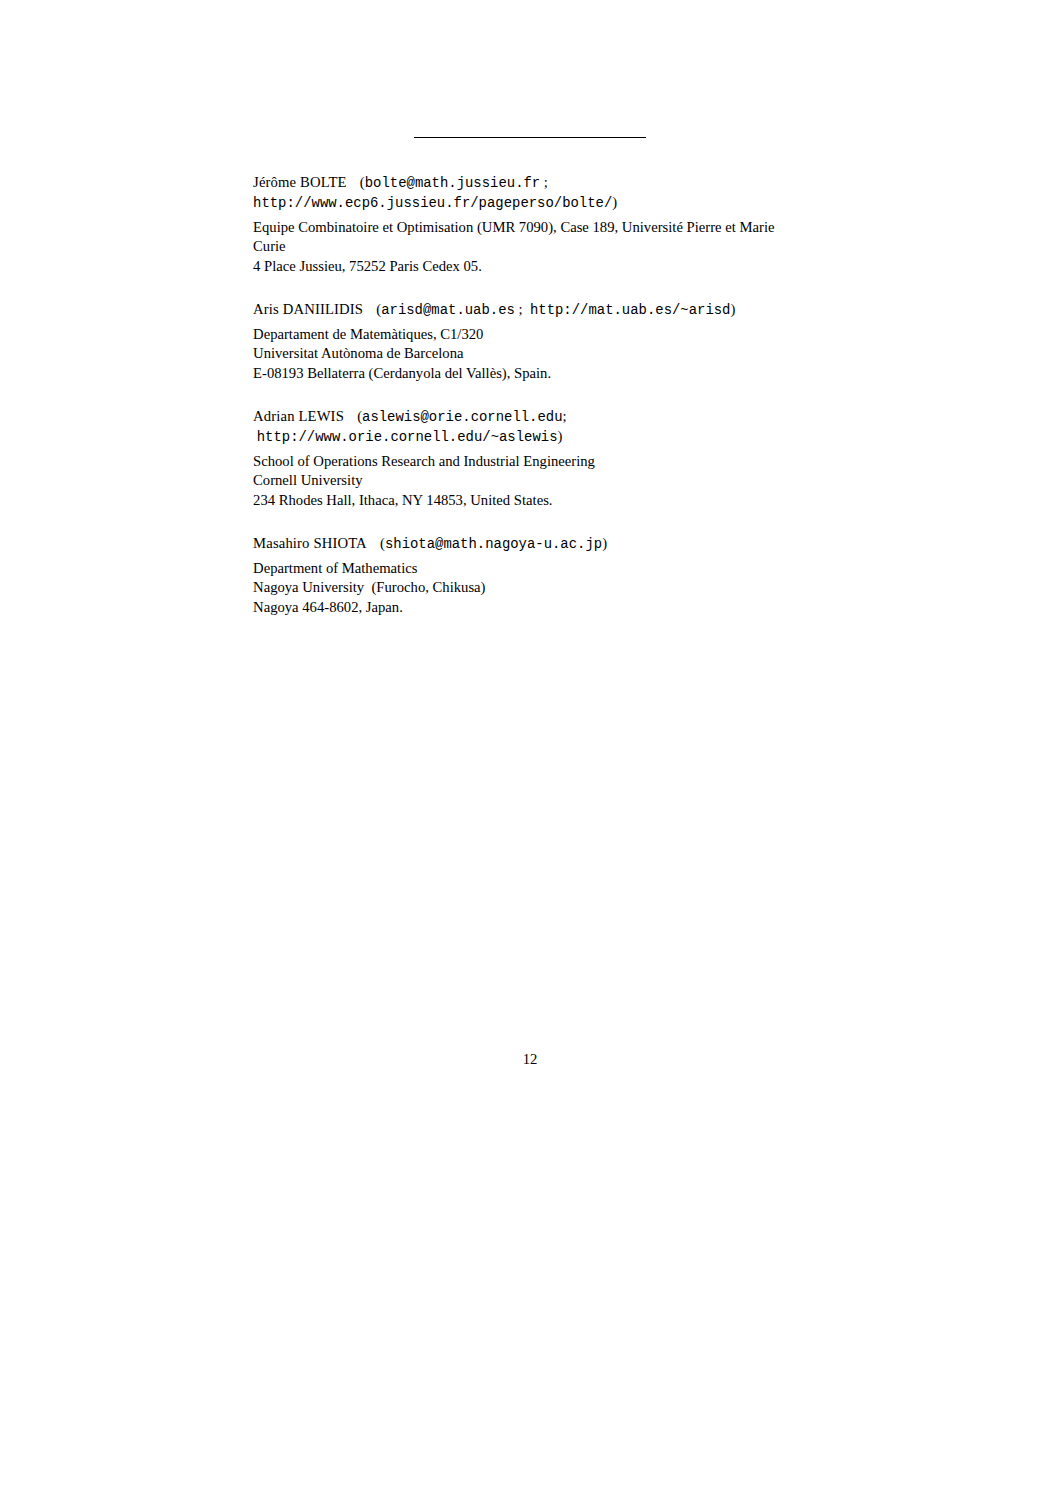Jérôme BOLTE(bolte@math.jussieu.fr ; http://www.ecp6.jussieu.fr/pageperso/bolte/)
Equipe Combinatoire et Optimisation (UMR 7090), Case 189, Université Pierre et Marie Curie
4 Place Jussieu, 75252 Paris Cedex 05.
Aris DANIILIDIS(arisd@mat.uab.es ; http://mat.uab.es/~arisd)
Departament de Matemàtiques, C1/320
Universitat Autònoma de Barcelona
E-08193 Bellaterra (Cerdanyola del Vallès), Spain.
Adrian LEWIS(aslewis@orie.cornell.edu; http://www.orie.cornell.edu/~aslewis)
School of Operations Research and Industrial Engineering
Cornell University
234 Rhodes Hall, Ithaca, NY 14853, United States.
Masahiro SHIOTA(shiota@math.nagoya-u.ac.jp)
Department of Mathematics
Nagoya University (Furocho, Chikusa)
Nagoya 464-8602, Japan.
12